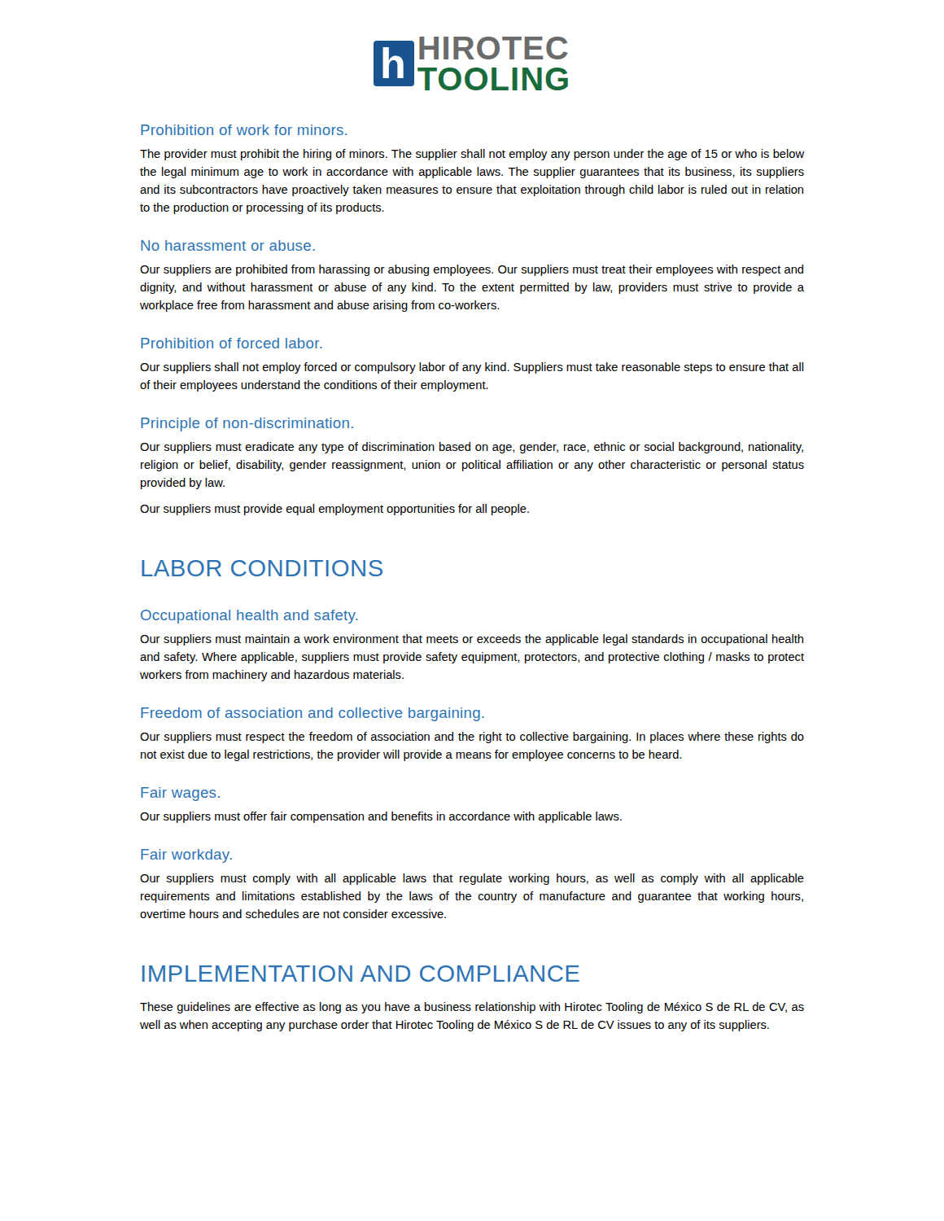h
HIROTEC
TOOLING
Prohibition of work for minors.
The provider must prohibit the hiring of minors. The supplier shall not employ any person under the age of 15 or who is below the legal minimum age to work in accordance with applicable laws. The supplier guarantees that its business, its suppliers and its subcontractors have proactively taken measures to ensure that exploitation through child labor is ruled out in relation to the production or processing of its products.
No harassment or abuse.
Our suppliers are prohibited from harassing or abusing employees. Our suppliers must treat their employees with respect and dignity, and without harassment or abuse of any kind. To the extent permitted by law, providers must strive to provide a workplace free from harassment and abuse arising from co-workers.
Prohibition of forced labor.
Our suppliers shall not employ forced or compulsory labor of any kind. Suppliers must take reasonable steps to ensure that all of their employees understand the conditions of their employment.
Principle of non-discrimination.
Our suppliers must eradicate any type of discrimination based on age, gender, race, ethnic or social background, nationality, religion or belief, disability, gender reassignment, union or political affiliation or any other characteristic or personal status provided by law.
Our suppliers must provide equal employment opportunities for all people.
LABOR CONDITIONS
Occupational health and safety.
Our suppliers must maintain a work environment that meets or exceeds the applicable legal standards in occupational health and safety. Where applicable, suppliers must provide safety equipment, protectors, and protective clothing / masks to protect workers from machinery and hazardous materials.
Freedom of association and collective bargaining.
Our suppliers must respect the freedom of association and the right to collective bargaining. In places where these rights do not exist due to legal restrictions, the provider will provide a means for employee concerns to be heard.
Fair wages.
Our suppliers must offer fair compensation and benefits in accordance with applicable laws.
Fair workday.
Our suppliers must comply with all applicable laws that regulate working hours, as well as comply with all applicable requirements and limitations established by the laws of the country of manufacture and guarantee that working hours, overtime hours and schedules are not consider excessive.
IMPLEMENTATION AND COMPLIANCE
These guidelines are effective as long as you have a business relationship with Hirotec Tooling de México S de RL de CV, as well as when accepting any purchase order that Hirotec Tooling de México S de RL de CV issues to any of its suppliers.